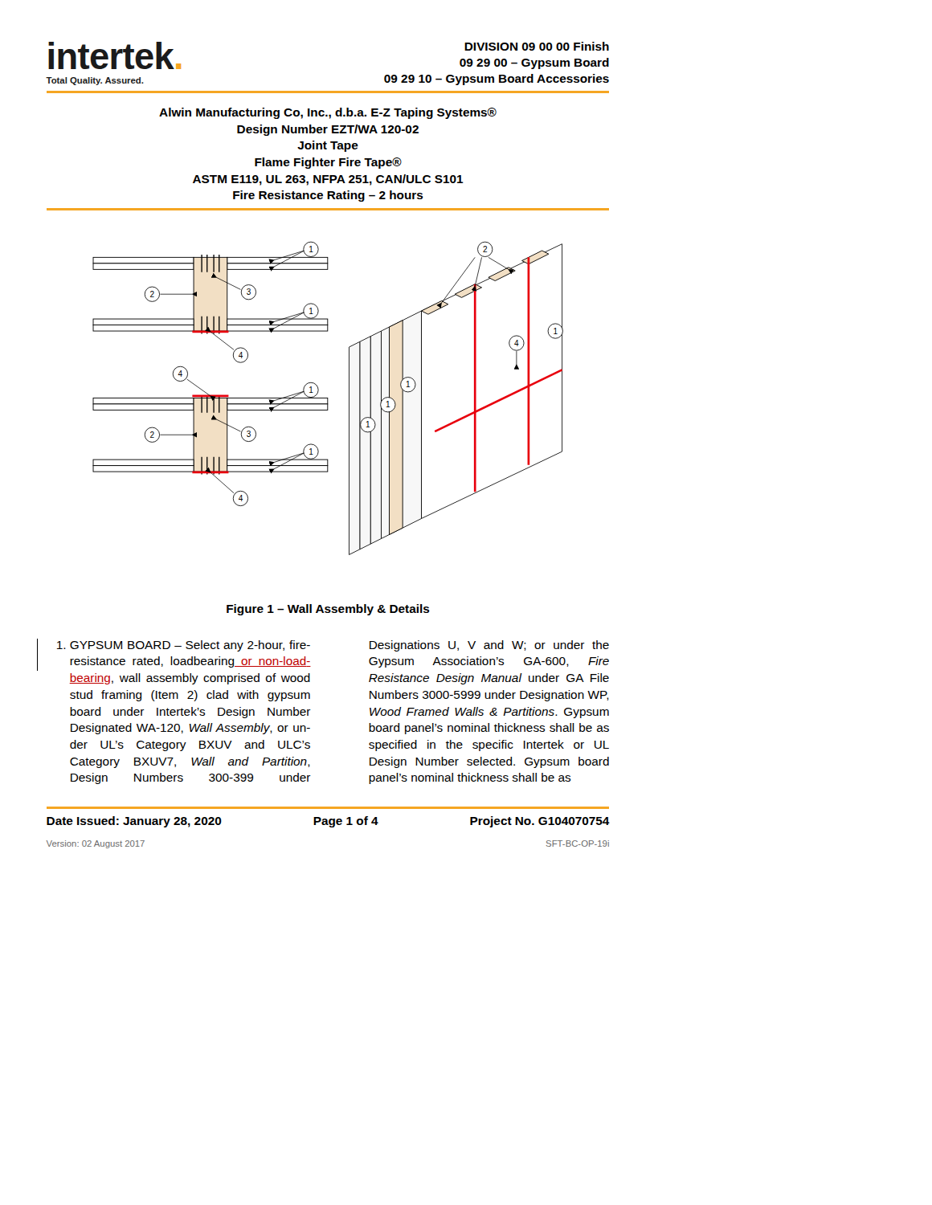intertek.
Total Quality. Assured.
DIVISION 09 00 00 Finish
09 29 00 – Gypsum Board
09 29 10 – Gypsum Board Accessories
Alwin Manufacturing Co, Inc., d.b.a. E-Z Taping Systems® Design Number EZT/WA 120-02 Joint Tape Flame Fighter Fire Tape® ASTM E119, UL 263, NFPA 251, CAN/ULC S101 Fire Resistance Rating – 2 hours
1 2 3 4 1 4 1 2 3 1 4 2 1 1 1 1 4
Figure 1 – Wall Assembly & Details
GYPSUM BOARD – Select any 2-hour, fire-resistance rated, loadbearing or non-loadbearing, wall assembly comprised of wood stud framing (Item 2) clad with gypsum board under Intertek’s Design Number Designated WA-120, Wall Assembly, or under UL’s Category BXUV and ULC’s Category BXUV7, Wall and Partition, Design Numbers 300-399 under Designations U, V and W; or under the Gypsum Association’s GA-600, Fire Resistance Design Manual under GA File Numbers 3000-5999 under Designation WP, Wood Framed Walls & Partitions. Gypsum board panel’s nominal thickness shall be as specified in the specific Intertek or UL Design Number selected. Gypsum board panel’s nominal thickness shall be as
Date Issued: January 28, 2020 Page 1 of 4 Project No. G104070754
Version: 02 August 2017 SFT-BC-OP-19i